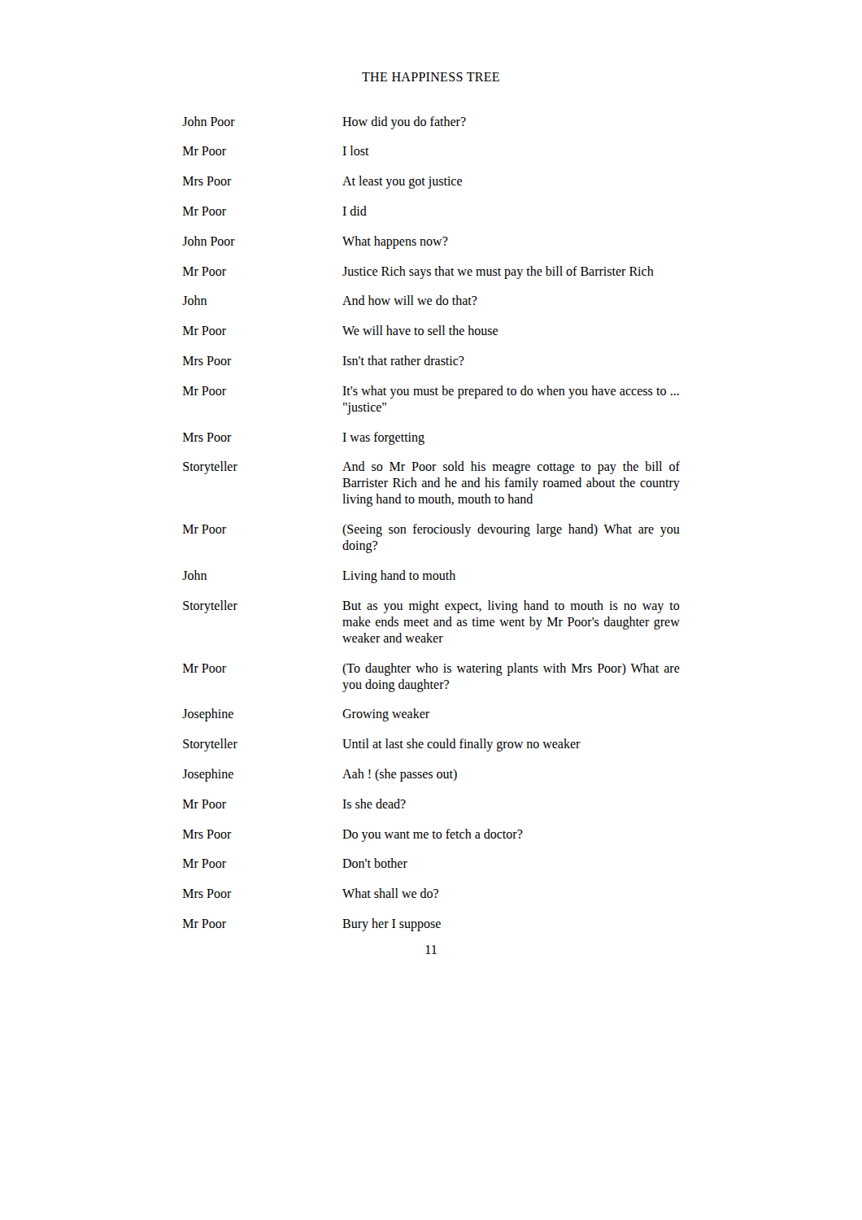THE HAPPINESS TREE
| John Poor | How did you do father? |
| Mr Poor | I lost |
| Mrs Poor | At least you got justice |
| Mr Poor | I did |
| John Poor | What happens now? |
| Mr Poor | Justice Rich says that we must pay the bill of Barrister Rich |
| John | And how will we do that? |
| Mr Poor | We will have to sell the house |
| Mrs Poor | Isn't that rather drastic? |
| Mr Poor | It's what you must be prepared to do when you have access to ... "justice" |
| Mrs Poor | I was forgetting |
| Storyteller | And so Mr Poor sold his meagre cottage to pay the bill of Barrister Rich and he and his family roamed about the country living hand to mouth, mouth to hand |
| Mr Poor | (Seeing son ferociously devouring large hand) What are you doing? |
| John | Living hand to mouth |
| Storyteller | But as you might expect, living hand to mouth is no way to make ends meet and as time went by Mr Poor's daughter grew weaker and weaker |
| Mr Poor | (To daughter who is watering plants with Mrs Poor) What are you doing daughter? |
| Josephine | Growing weaker |
| Storyteller | Until at last she could finally grow no weaker |
| Josephine | Aah ! (she passes out) |
| Mr Poor | Is she dead? |
| Mrs Poor | Do you want me to fetch a doctor? |
| Mr Poor | Don't bother |
| Mrs Poor | What shall we do? |
| Mr Poor | Bury her I suppose |
11